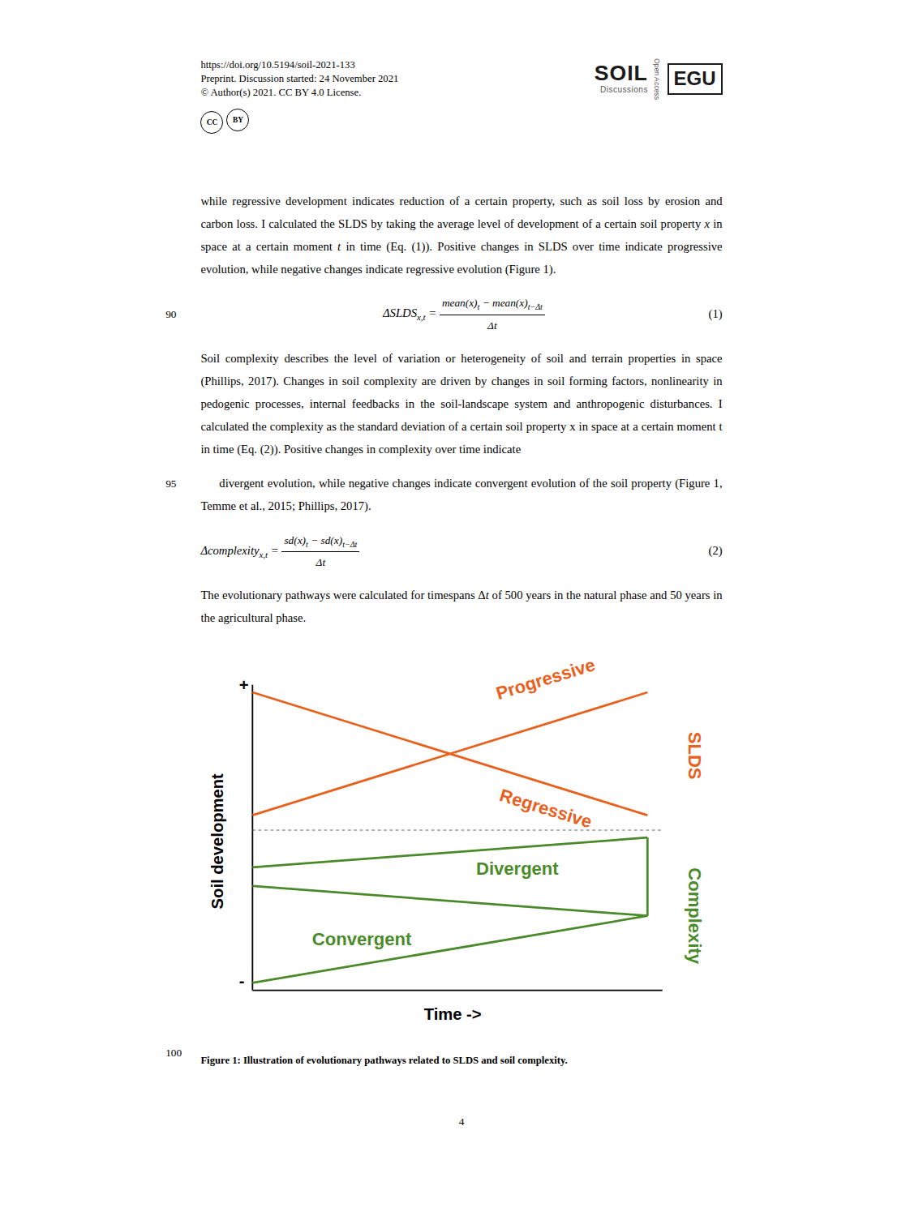https://doi.org/10.5194/soil-2021-133
Preprint. Discussion started: 24 November 2021
© Author(s) 2021. CC BY 4.0 License.
SOIL
Discussions
Open Access
EGU
while regressive development indicates reduction of a certain property, such as soil loss by erosion and carbon loss. I calculated the SLDS by taking the average level of development of a certain soil property x in space at a certain moment t in time (Eq. (1)). Positive changes in SLDS over time indicate progressive evolution, while negative changes indicate regressive evolution (Figure 1).
90 ΔSLDSx,t = mean(x)t − mean(x)t−Δt Δt (1)
Soil complexity describes the level of variation or heterogeneity of soil and terrain properties in space (Phillips, 2017). Changes in soil complexity are driven by changes in soil forming factors, nonlinearity in pedogenic processes, internal feedbacks in the soil-landscape system and anthropogenic disturbances. I calculated the complexity as the standard deviation of a certain soil property x in space at a certain moment t in time (Eq. (2)). Positive changes in complexity over time indicate
95divergent evolution, while negative changes indicate convergent evolution of the soil property (Figure 1, Temme et al., 2015; Phillips, 2017).
Δcomplexityx,t = sd(x)t − sd(x)t−Δt Δt (2)
The evolutionary pathways were calculated for timespans Δt of 500 years in the natural phase and 50 years in the agricultural phase.
+ - Soil development Time -> Progressive Regressive SLDS Divergent Convergent Complexity
100
Figure 1: Illustration of evolutionary pathways related to SLDS and soil complexity.
4